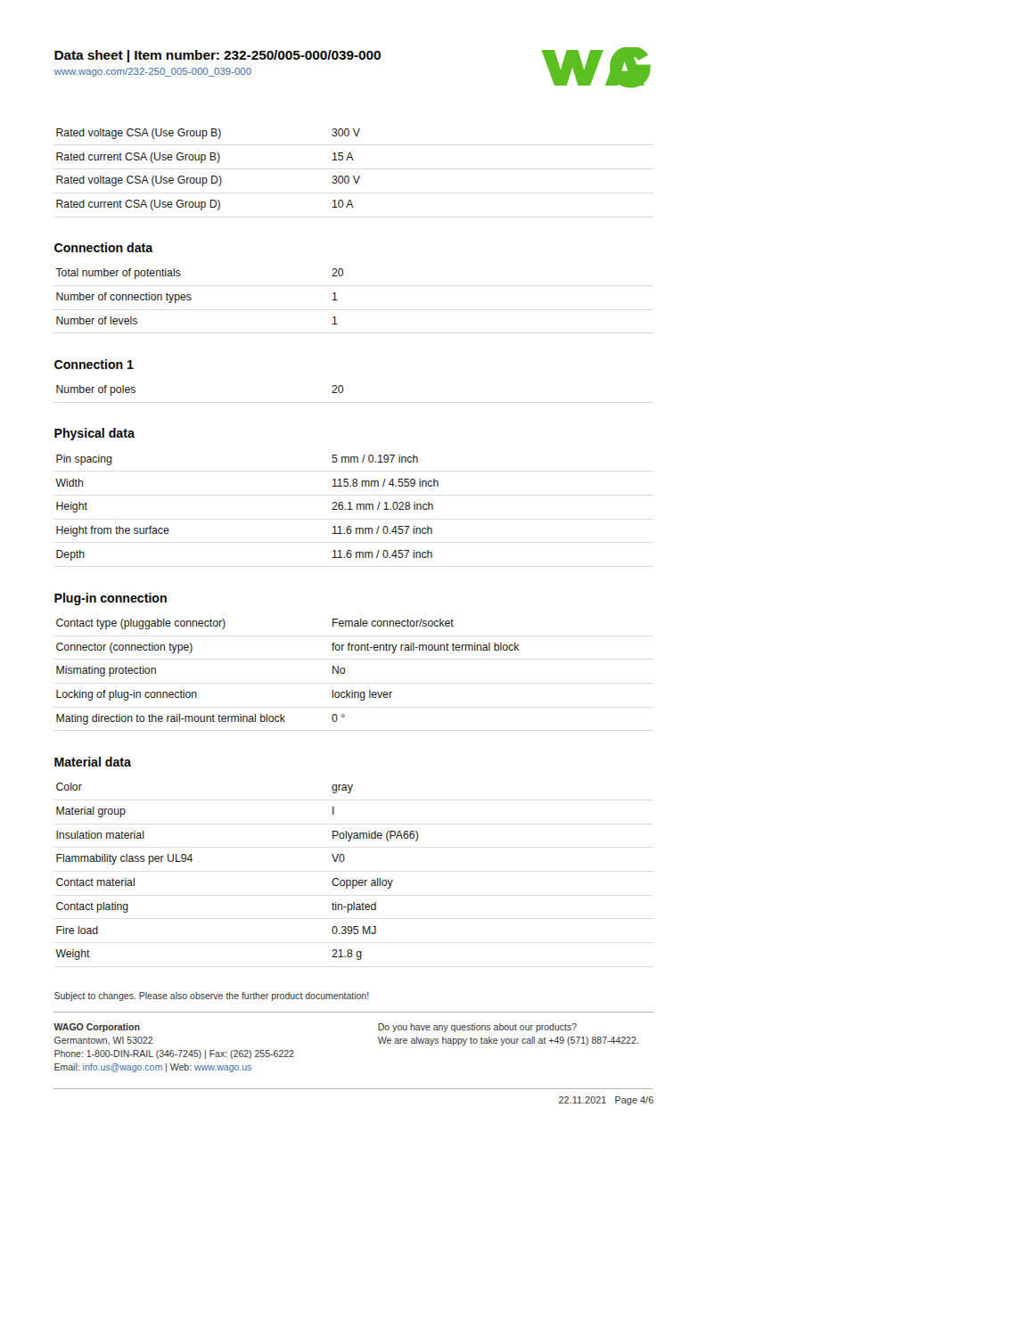Data sheet | Item number: 232-250/005-000/039-000
www.wago.com/232-250_005-000_039-000
WAGO
| Rated voltage CSA (Use Group B) | 300 V |
| Rated current CSA (Use Group B) | 15 A |
| Rated voltage CSA (Use Group D) | 300 V |
| Rated current CSA (Use Group D) | 10 A |
Connection data
| Total number of potentials | 20 |
| Number of connection types | 1 |
| Number of levels | 1 |
Connection 1
| Number of poles | 20 |
Physical data
| Pin spacing | 5 mm / 0.197 inch |
| Width | 115.8 mm / 4.559 inch |
| Height | 26.1 mm / 1.028 inch |
| Height from the surface | 11.6 mm / 0.457 inch |
| Depth | 11.6 mm / 0.457 inch |
Plug-in connection
| Contact type (pluggable connector) | Female connector/socket |
| Connector (connection type) | for front-entry rail-mount terminal block |
| Mismating protection | No |
| Locking of plug-in connection | locking lever |
| Mating direction to the rail-mount terminal block | 0 ° |
Material data
| Color | gray |
| Material group | I |
| Insulation material | Polyamide (PA66) |
| Flammability class per UL94 | V0 |
| Contact material | Copper alloy |
| Contact plating | tin-plated |
| Fire load | 0.395 MJ |
| Weight | 21.8 g |
Subject to changes. Please also observe the further product documentation!
WAGO Corporation
Germantown, WI 53022
Phone: 1-800-DIN-RAIL (346-7245) | Fax: (262) 255-6222
Email: info.us@wago.com | Web: www.wago.us
Do you have any questions about our products?
We are always happy to take your call at +49 (571) 887-44222.
22.11.2021 Page 4/6